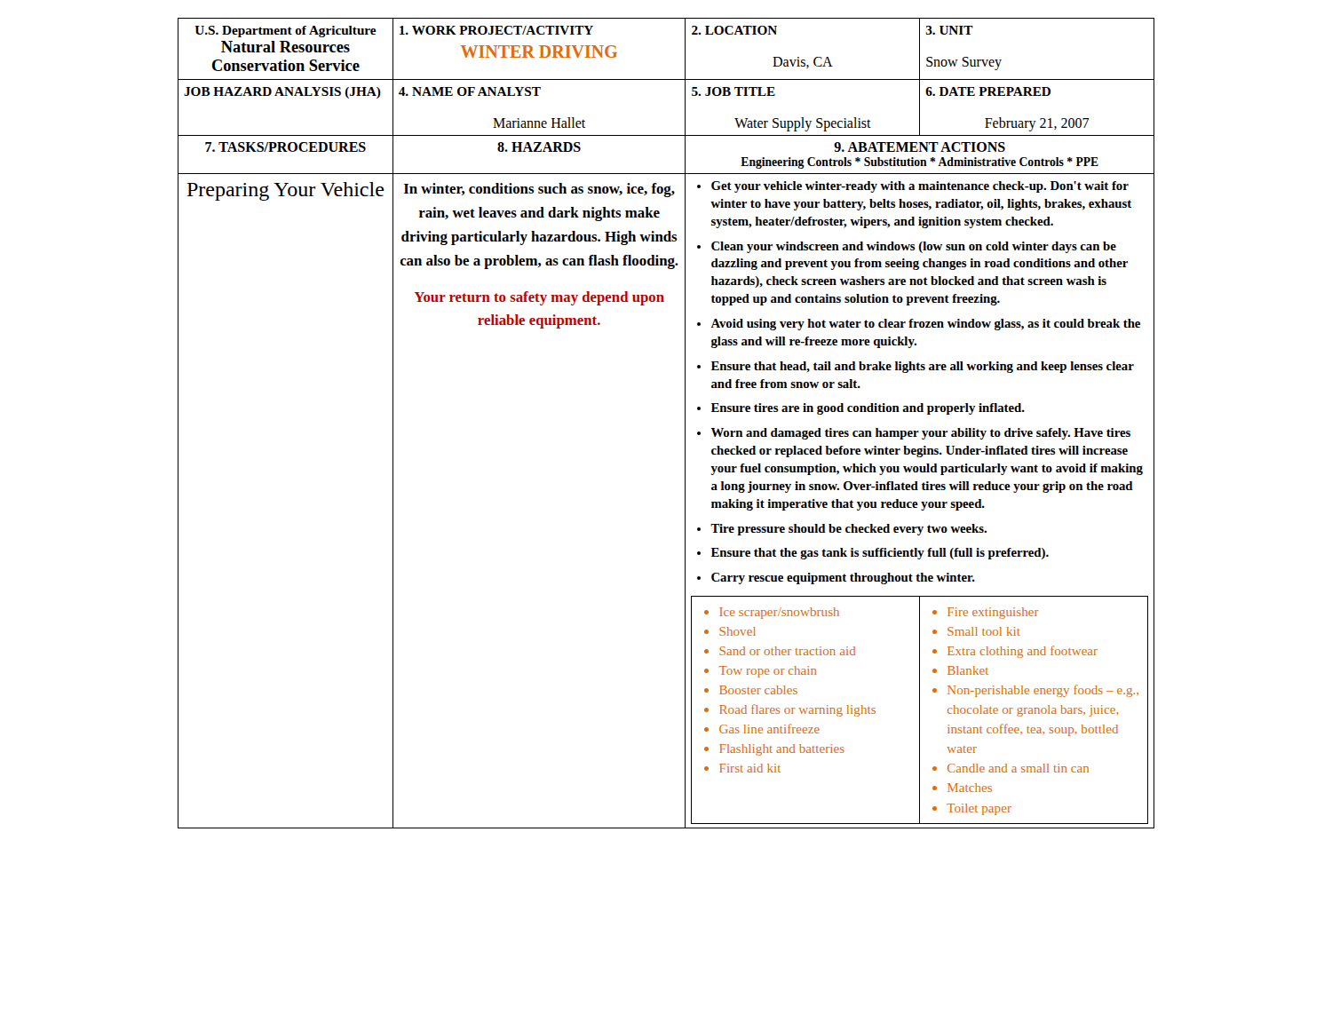| U.S. Department of Agriculture Natural Resources Conservation Service | 1. WORK PROJECT/ACTIVITY WINTER DRIVING | 2. LOCATION Davis, CA | 3. UNIT Snow Survey |
| JOB HAZARD ANALYSIS (JHA) | 4. NAME OF ANALYST Marianne Hallet | 5. JOB TITLE Water Supply Specialist | 6. DATE PREPARED February 21, 2007 |
| 7. TASKS/PROCEDURES | 8. HAZARDS | 9. ABATEMENT ACTIONS Engineering Controls * Substitution * Administrative Controls * PPE |
| Preparing Your Vehicle | In winter, conditions such as snow, ice, fog, rain, wet leaves and dark nights make driving particularly hazardous. High winds can also be a problem, as can flash flooding. Your return to safety may depend upon reliable equipment. | Get your vehicle winter-ready with a maintenance check-up. Don't wait for winter to have your battery, belts hoses, radiator, oil, lights, brakes, exhaust system, heater/defroster, wipers, and ignition system checked. Clean your windscreen and windows (low sun on cold winter days can be dazzling and prevent you from seeing changes in road conditions and other hazards), check screen washers are not blocked and that screen wash is topped up and contains solution to prevent freezing. Avoid using very hot water to clear frozen window glass, as it could break the glass and will re-freeze more quickly. Ensure that head, tail and brake lights are all working and keep lenses clear and free from snow or salt. Ensure tires are in good condition and properly inflated. Worn and damaged tires can hamper your ability to drive safely. Have tires checked or replaced before winter begins. Under-inflated tires will increase your fuel consumption, which you would particularly want to avoid if making a long journey in snow. Over-inflated tires will reduce your grip on the road making it imperative that you reduce your speed. Tire pressure should be checked every two weeks. Ensure that the gas tank is sufficiently full (full is preferred). Carry rescue equipment throughout the winter. / Ice scraper/snowbrush Shovel Sand or other traction aid Tow rope or chain Booster cables Road flares or warning lights Gas line antifreeze Flashlight and batteries First aid kit / Fire extinguisher Small tool kit Extra clothing and footwear Blanket Non-perishable energy foods – e.g., chocolate or granola bars, juice, instant coffee, tea, soup, bottled water Candle and a small tin can Matches Toilet paper / |